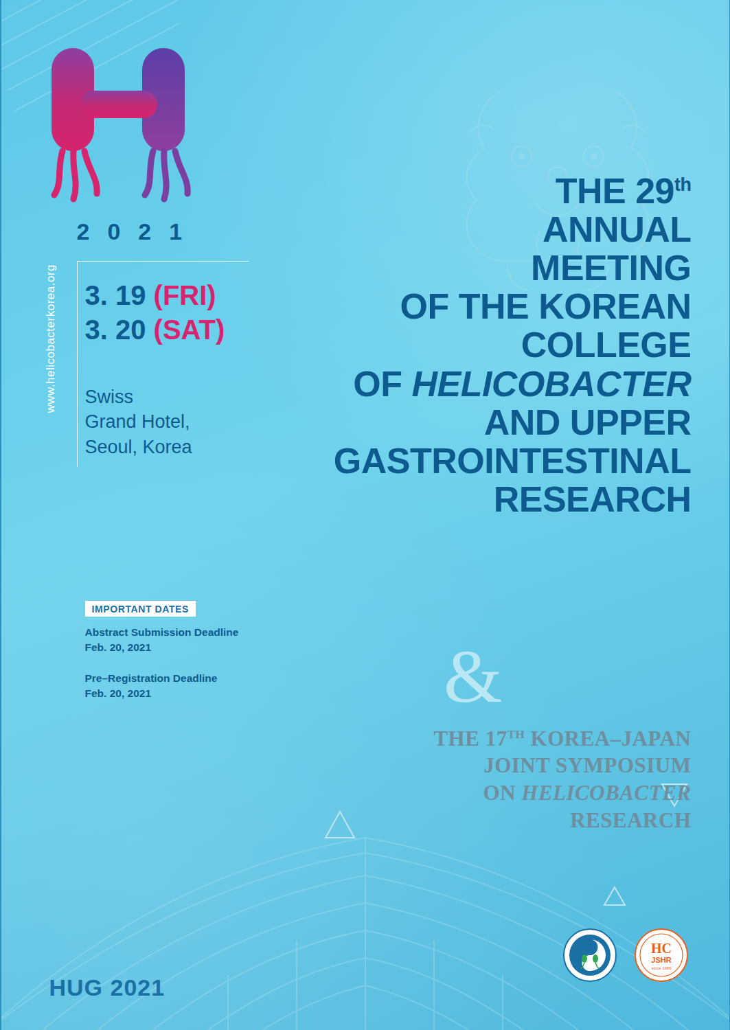2021
www.helicobacterkorea.org
3. 19 (FRI)
3. 20 (SAT)
Swiss
Grand Hotel,
Seoul, Korea
IMPORTANT DATES
Abstract Submission Deadline
Feb. 20, 2021
Pre–Registration Deadline
Feb. 20, 2021
THE 29th
ANNUAL
MEETING
OF THE KOREAN
COLLEGE
OF HELICOBACTER
AND UPPER
GASTROINTESTINAL
RESEARCH
&
The 17th Korea–Japan
Joint Symposium
on Helicobacter
Research
HUG 2021
HC JSHR since 1995